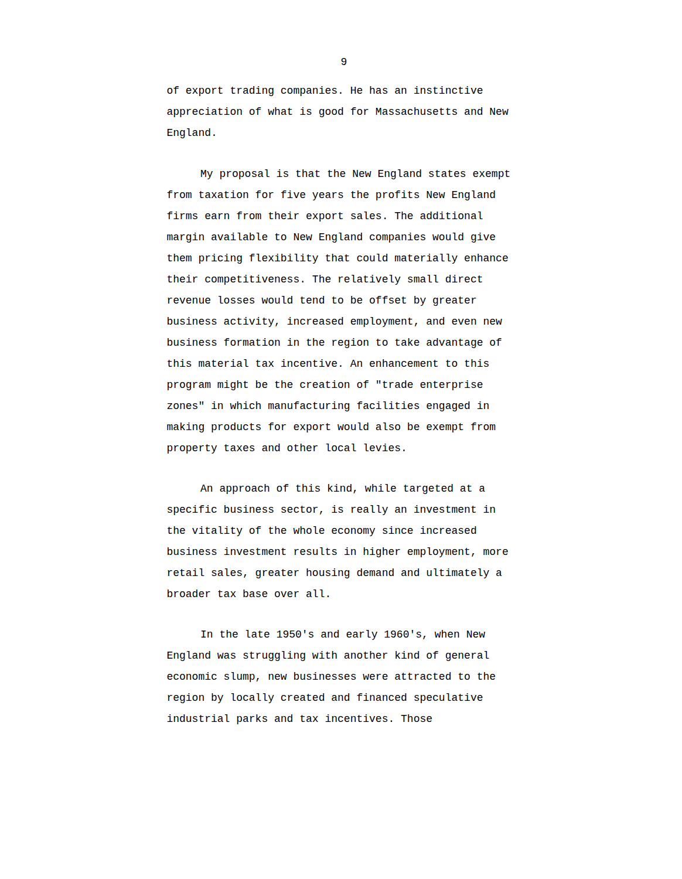9
of export trading companies. He has an instinctive appreciation of what is good for Massachusetts and New England.
My proposal is that the New England states exempt from taxation for five years the profits New England firms earn from their export sales. The additional margin available to New England companies would give them pricing flexibility that could materially enhance their competitiveness. The relatively small direct revenue losses would tend to be offset by greater business activity, increased employment, and even new business formation in the region to take advantage of this material tax incentive. An enhancement to this program might be the creation of "trade enterprise zones" in which manufacturing facilities engaged in making products for export would also be exempt from property taxes and other local levies.
An approach of this kind, while targeted at a specific business sector, is really an investment in the vitality of the whole economy since increased business investment results in higher employment, more retail sales, greater housing demand and ultimately a broader tax base over all.
In the late 1950's and early 1960's, when New England was struggling with another kind of general economic slump, new businesses were attracted to the region by locally created and financed speculative industrial parks and tax incentives. Those